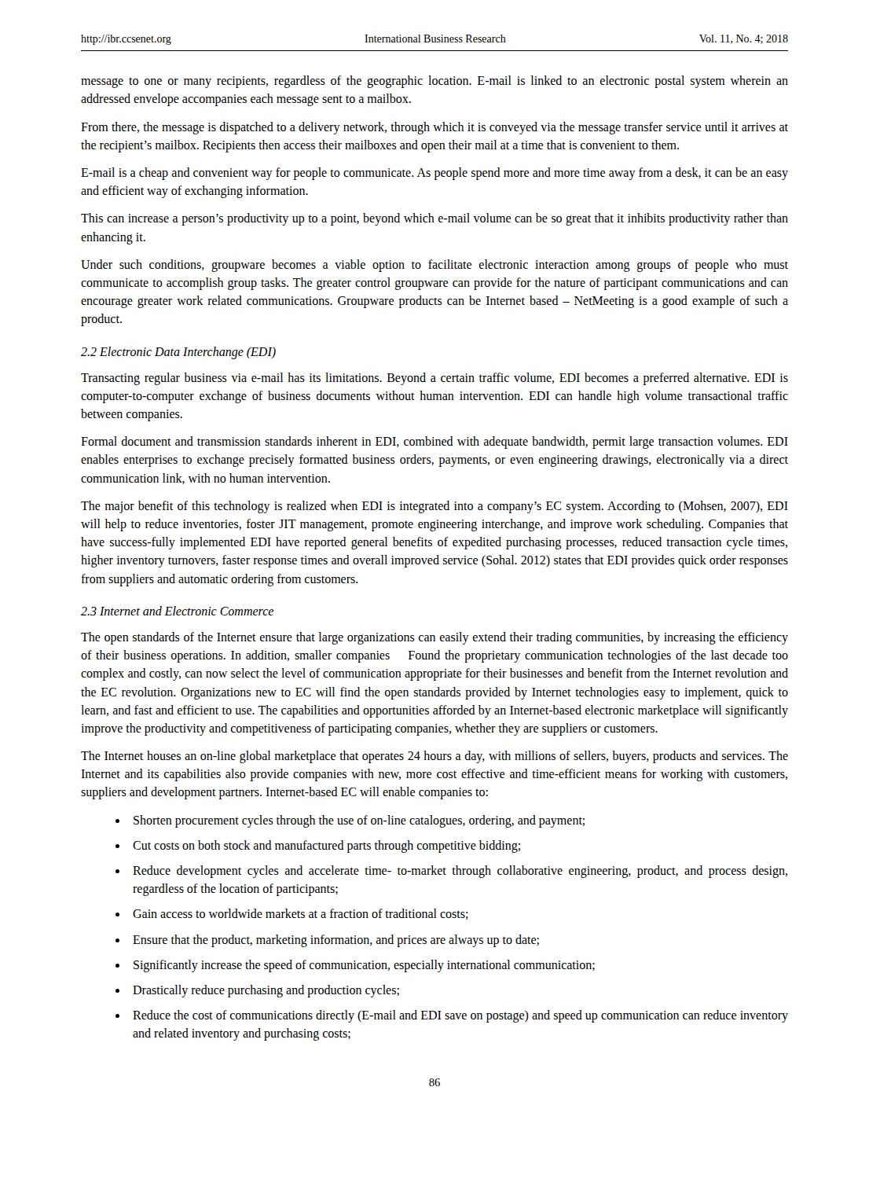http://ibr.ccsenet.org International Business Research Vol. 11, No. 4; 2018
message to one or many recipients, regardless of the geographic location. E-mail is linked to an electronic postal system wherein an addressed envelope accompanies each message sent to a mailbox.
From there, the message is dispatched to a delivery network, through which it is conveyed via the message transfer service until it arrives at the recipient’s mailbox. Recipients then access their mailboxes and open their mail at a time that is convenient to them.
E-mail is a cheap and convenient way for people to communicate. As people spend more and more time away from a desk, it can be an easy and efficient way of exchanging information.
This can increase a person’s productivity up to a point, beyond which e-mail volume can be so great that it inhibits productivity rather than enhancing it.
Under such conditions, groupware becomes a viable option to facilitate electronic interaction among groups of people who must communicate to accomplish group tasks. The greater control groupware can provide for the nature of participant communications and can encourage greater work related communications. Groupware products can be Internet based – NetMeeting is a good example of such a product.
2.2 Electronic Data Interchange (EDI)
Transacting regular business via e-mail has its limitations. Beyond a certain traffic volume, EDI becomes a preferred alternative. EDI is computer-to-computer exchange of business documents without human intervention. EDI can handle high volume transactional traffic between companies.
Formal document and transmission standards inherent in EDI, combined with adequate bandwidth, permit large transaction volumes. EDI enables enterprises to exchange precisely formatted business orders, payments, or even engineering drawings, electronically via a direct communication link, with no human intervention.
The major benefit of this technology is realized when EDI is integrated into a company’s EC system. According to (Mohsen, 2007), EDI will help to reduce inventories, foster JIT management, promote engineering interchange, and improve work scheduling. Companies that have success-fully implemented EDI have reported general benefits of expedited purchasing processes, reduced transaction cycle times, higher inventory turnovers, faster response times and overall improved service (Sohal. 2012) states that EDI provides quick order responses from suppliers and automatic ordering from customers.
2.3 Internet and Electronic Commerce
The open standards of the Internet ensure that large organizations can easily extend their trading communities, by increasing the efficiency of their business operations. In addition, smaller companies Found the proprietary communication technologies of the last decade too complex and costly, can now select the level of communication appropriate for their businesses and benefit from the Internet revolution and the EC revolution. Organizations new to EC will find the open standards provided by Internet technologies easy to implement, quick to learn, and fast and efficient to use. The capabilities and opportunities afforded by an Internet-based electronic marketplace will significantly improve the productivity and competitiveness of participating companies, whether they are suppliers or customers.
The Internet houses an on-line global marketplace that operates 24 hours a day, with millions of sellers, buyers, products and services. The Internet and its capabilities also provide companies with new, more cost effective and time-efficient means for working with customers, suppliers and development partners. Internet-based EC will enable companies to:
Shorten procurement cycles through the use of on-line catalogues, ordering, and payment;
Cut costs on both stock and manufactured parts through competitive bidding;
Reduce development cycles and accelerate time- to-market through collaborative engineering, product, and process design, regardless of the location of participants;
Gain access to worldwide markets at a fraction of traditional costs;
Ensure that the product, marketing information, and prices are always up to date;
Significantly increase the speed of communication, especially international communication;
Drastically reduce purchasing and production cycles;
Reduce the cost of communications directly (E-mail and EDI save on postage) and speed up communication can reduce inventory and related inventory and purchasing costs;
86